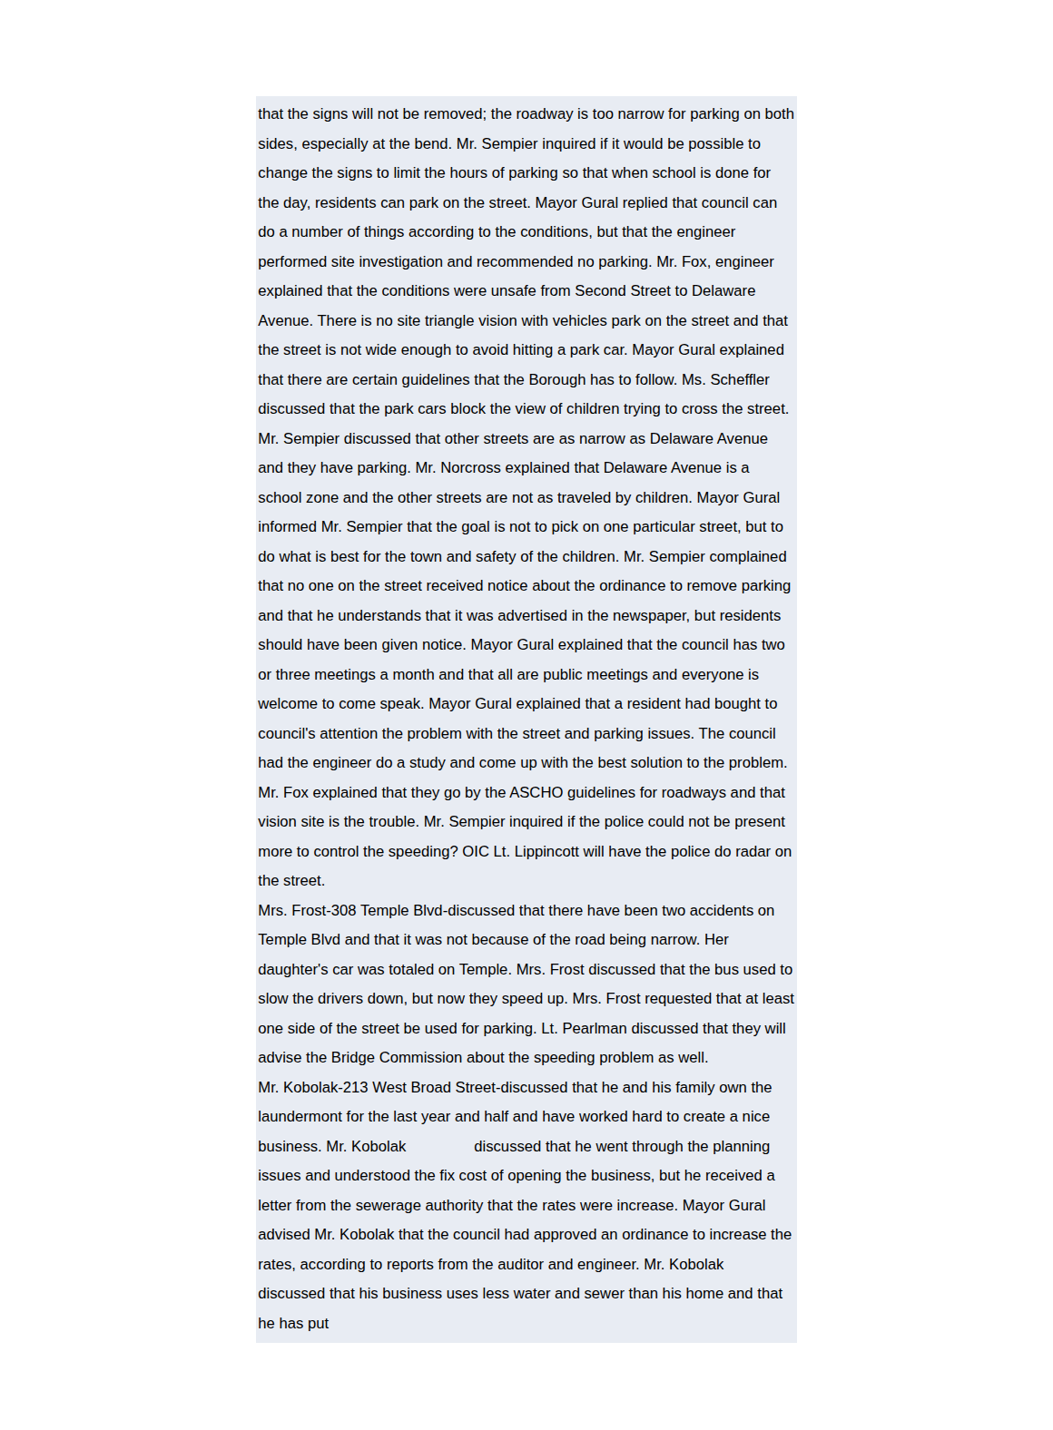that the signs will not be removed; the roadway is too narrow for parking on both sides, especially at the bend. Mr. Sempier inquired if it would be possible to change the signs to limit the hours of parking so that when school is done for the day, residents can park on the street. Mayor Gural replied that council can do a number of things according to the conditions, but that the engineer performed site investigation and recommended no parking. Mr. Fox, engineer explained that the conditions were unsafe from Second Street to Delaware Avenue. There is no site triangle vision with vehicles park on the street and that the street is not wide enough to avoid hitting a park car. Mayor Gural explained that there are certain guidelines that the Borough has to follow. Ms. Scheffler discussed that the park cars block the view of children trying to cross the street. Mr. Sempier discussed that other streets are as narrow as Delaware Avenue and they have parking. Mr. Norcross explained that Delaware Avenue is a school zone and the other streets are not as traveled by children. Mayor Gural informed Mr. Sempier that the goal is not to pick on one particular street, but to do what is best for the town and safety of the children. Mr. Sempier complained that no one on the street received notice about the ordinance to remove parking and that he understands that it was advertised in the newspaper, but residents should have been given notice. Mayor Gural explained that the council has two or three meetings a month and that all are public meetings and everyone is welcome to come speak. Mayor Gural explained that a resident had bought to council's attention the problem with the street and parking issues. The council had the engineer do a study and come up with the best solution to the problem. Mr. Fox explained that they go by the ASCHO guidelines for roadways and that vision site is the trouble. Mr. Sempier inquired if the police could not be present more to control the speeding? OIC Lt. Lippincott will have the police do radar on the street.
Mrs. Frost-308 Temple Blvd-discussed that there have been two accidents on Temple Blvd and that it was not because of the road being narrow. Her daughter's car was totaled on Temple. Mrs. Frost discussed that the bus used to slow the drivers down, but now they speed up. Mrs. Frost requested that at least one side of the street be used for parking. Lt. Pearlman discussed that they will advise the Bridge Commission about the speeding problem as well.
Mr. Kobolak-213 West Broad Street-discussed that he and his family own the laundermont for the last year and half and have worked hard to create a nice business. Mr. Kobolak discussed that he went through the planning issues and understood the fix cost of opening the business, but he received a letter from the sewerage authority that the rates were increase. Mayor Gural advised Mr. Kobolak that the council had approved an ordinance to increase the rates, according to reports from the auditor and engineer. Mr. Kobolak discussed that his business uses less water and sewer than his home and that he has put